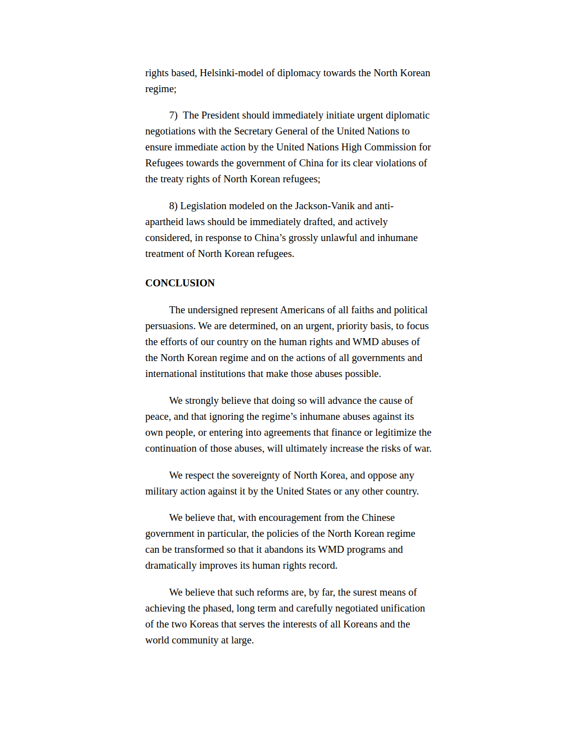rights based, Helsinki-model of diplomacy towards the North Korean regime;
7) The President should immediately initiate urgent diplomatic negotiations with the Secretary General of the United Nations to ensure immediate action by the United Nations High Commission for Refugees towards the government of China for its clear violations of the treaty rights of North Korean refugees;
8) Legislation modeled on the Jackson-Vanik and anti-apartheid laws should be immediately drafted, and actively considered, in response to China’s grossly unlawful and inhumane treatment of North Korean refugees.
CONCLUSION
The undersigned represent Americans of all faiths and political persuasions. We are determined, on an urgent, priority basis, to focus the efforts of our country on the human rights and WMD abuses of the North Korean regime and on the actions of all governments and international institutions that make those abuses possible.
We strongly believe that doing so will advance the cause of peace, and that ignoring the regime’s inhumane abuses against its own people, or entering into agreements that finance or legitimize the continuation of those abuses, will ultimately increase the risks of war.
We respect the sovereignty of North Korea, and oppose any military action against it by the United States or any other country.
We believe that, with encouragement from the Chinese government in particular, the policies of the North Korean regime can be transformed so that it abandons its WMD programs and dramatically improves its human rights record.
We believe that such reforms are, by far, the surest means of achieving the phased, long term and carefully negotiated unification of the two Koreas that serves the interests of all Koreans and the world community at large.